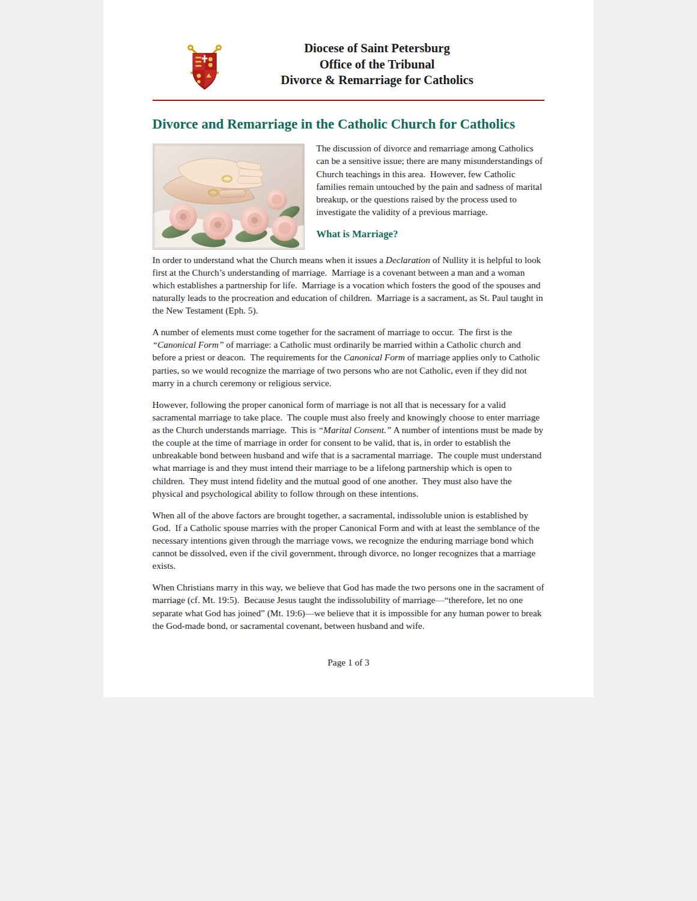Diocese of Saint Petersburg
Office of the Tribunal
Divorce & Remarriage for Catholics
Divorce and Remarriage in the Catholic Church for Catholics
The discussion of divorce and remarriage among Catholics can be a sensitive issue; there are many misunderstandings of Church teachings in this area. However, few Catholic families remain untouched by the pain and sadness of marital breakup, or the questions raised by the process used to investigate the validity of a previous marriage.
What is Marriage?
In order to understand what the Church means when it issues a Declaration of Nullity it is helpful to look first at the Church’s understanding of marriage. Marriage is a covenant between a man and a woman which establishes a partnership for life. Marriage is a vocation which fosters the good of the spouses and naturally leads to the procreation and education of children. Marriage is a sacrament, as St. Paul taught in the New Testament (Eph. 5).
A number of elements must come together for the sacrament of marriage to occur. The first is the “Canonical Form” of marriage: a Catholic must ordinarily be married within a Catholic church and before a priest or deacon. The requirements for the Canonical Form of marriage applies only to Catholic parties, so we would recognize the marriage of two persons who are not Catholic, even if they did not marry in a church ceremony or religious service.
However, following the proper canonical form of marriage is not all that is necessary for a valid sacramental marriage to take place. The couple must also freely and knowingly choose to enter marriage as the Church understands marriage. This is “Marital Consent.” A number of intentions must be made by the couple at the time of marriage in order for consent to be valid, that is, in order to establish the unbreakable bond between husband and wife that is a sacramental marriage. The couple must understand what marriage is and they must intend their marriage to be a lifelong partnership which is open to children. They must intend fidelity and the mutual good of one another. They must also have the physical and psychological ability to follow through on these intentions.
When all of the above factors are brought together, a sacramental, indissoluble union is established by God. If a Catholic spouse marries with the proper Canonical Form and with at least the semblance of the necessary intentions given through the marriage vows, we recognize the enduring marriage bond which cannot be dissolved, even if the civil government, through divorce, no longer recognizes that a marriage exists.
When Christians marry in this way, we believe that God has made the two persons one in the sacrament of marriage (cf. Mt. 19:5). Because Jesus taught the indissolubility of marriage—“therefore, let no one separate what God has joined” (Mt. 19:6)—we believe that it is impossible for any human power to break the God-made bond, or sacramental covenant, between husband and wife.
Page 1 of 3